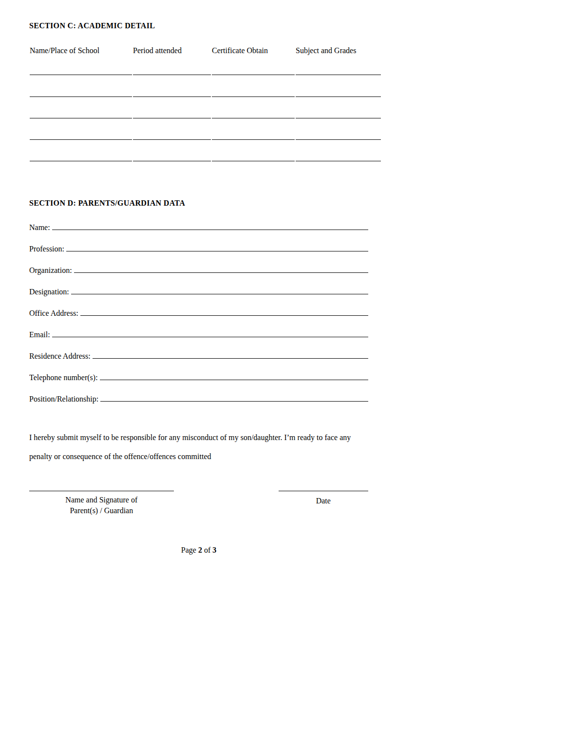SECTION C: ACADEMIC DETAIL
| Name/Place of School | Period attended | Certificate Obtain | Subject and Grades |
| --- | --- | --- | --- |
SECTION D: PARENTS/GUARDIAN DATA
Name:
Profession:
Organization:
Designation:
Office Address:
Email:
Residence Address:
Telephone number(s):
Position/Relationship:
I hereby submit myself to be responsible for any misconduct of my son/daughter. I’m ready to face any penalty or consequence of the offence/offences committed
Name and Signature of
Parent(s) / Guardian
Date
Page 2 of 3